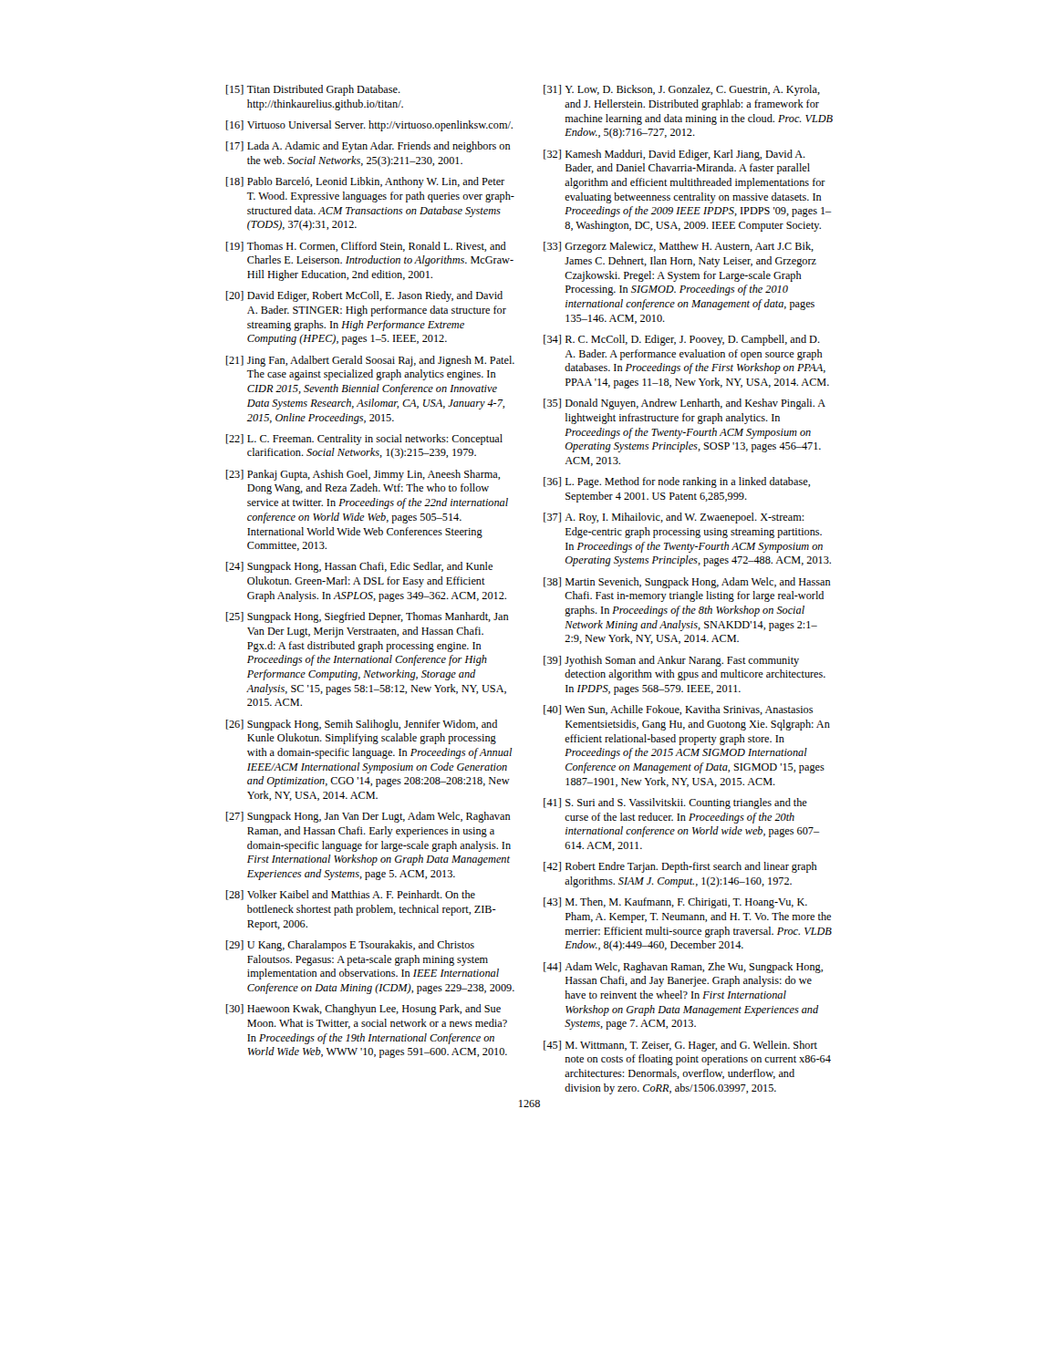[15] Titan Distributed Graph Database. http://thinkaurelius.github.io/titan/.
[16] Virtuoso Universal Server. http://virtuoso.openlinksw.com/.
[17] Lada A. Adamic and Eytan Adar. Friends and neighbors on the web. Social Networks, 25(3):211–230, 2001.
[18] Pablo Barceló, Leonid Libkin, Anthony W. Lin, and Peter T. Wood. Expressive languages for path queries over graph-structured data. ACM Transactions on Database Systems (TODS), 37(4):31, 2012.
[19] Thomas H. Cormen, Clifford Stein, Ronald L. Rivest, and Charles E. Leiserson. Introduction to Algorithms. McGraw-Hill Higher Education, 2nd edition, 2001.
[20] David Ediger, Robert McColl, E. Jason Riedy, and David A. Bader. STINGER: High performance data structure for streaming graphs. In High Performance Extreme Computing (HPEC), pages 1–5. IEEE, 2012.
[21] Jing Fan, Adalbert Gerald Soosai Raj, and Jignesh M. Patel. The case against specialized graph analytics engines. In CIDR 2015, Seventh Biennial Conference on Innovative Data Systems Research, Asilomar, CA, USA, January 4-7, 2015, Online Proceedings, 2015.
[22] L. C. Freeman. Centrality in social networks: Conceptual clarification. Social Networks, 1(3):215–239, 1979.
[23] Pankaj Gupta, Ashish Goel, Jimmy Lin, Aneesh Sharma, Dong Wang, and Reza Zadeh. Wtf: The who to follow service at twitter. In Proceedings of the 22nd international conference on World Wide Web, pages 505–514. International World Wide Web Conferences Steering Committee, 2013.
[24] Sungpack Hong, Hassan Chafi, Edic Sedlar, and Kunle Olukotun. Green-Marl: A DSL for Easy and Efficient Graph Analysis. In ASPLOS, pages 349–362. ACM, 2012.
[25] Sungpack Hong, Siegfried Depner, Thomas Manhardt, Jan Van Der Lugt, Merijn Verstraaten, and Hassan Chafi. Pgx.d: A fast distributed graph processing engine. In Proceedings of the International Conference for High Performance Computing, Networking, Storage and Analysis, SC '15, pages 58:1–58:12, New York, NY, USA, 2015. ACM.
[26] Sungpack Hong, Semih Salihoglu, Jennifer Widom, and Kunle Olukotun. Simplifying scalable graph processing with a domain-specific language. In Proceedings of Annual IEEE/ACM International Symposium on Code Generation and Optimization, CGO '14, pages 208:208–208:218, New York, NY, USA, 2014. ACM.
[27] Sungpack Hong, Jan Van Der Lugt, Adam Welc, Raghavan Raman, and Hassan Chafi. Early experiences in using a domain-specific language for large-scale graph analysis. In First International Workshop on Graph Data Management Experiences and Systems, page 5. ACM, 2013.
[28] Volker Kaibel and Matthias A. F. Peinhardt. On the bottleneck shortest path problem, technical report, ZIB-Report, 2006.
[29] U Kang, Charalampos E Tsourakakis, and Christos Faloutsos. Pegasus: A peta-scale graph mining system implementation and observations. In IEEE International Conference on Data Mining (ICDM), pages 229–238, 2009.
[30] Haewoon Kwak, Changhyun Lee, Hosung Park, and Sue Moon. What is Twitter, a social network or a news media? In Proceedings of the 19th International Conference on World Wide Web, WWW '10, pages 591–600. ACM, 2010.
[31] Y. Low, D. Bickson, J. Gonzalez, C. Guestrin, A. Kyrola, and J. Hellerstein. Distributed graphlab: a framework for machine learning and data mining in the cloud. Proc. VLDB Endow., 5(8):716–727, 2012.
[32] Kamesh Madduri, David Ediger, Karl Jiang, David A. Bader, and Daniel Chavarria-Miranda. A faster parallel algorithm and efficient multithreaded implementations for evaluating betweenness centrality on massive datasets. In Proceedings of the 2009 IEEE IPDPS, IPDPS '09, pages 1–8, Washington, DC, USA, 2009. IEEE Computer Society.
[33] Grzegorz Malewicz, Matthew H. Austern, Aart J.C Bik, James C. Dehnert, Ilan Horn, Naty Leiser, and Grzegorz Czajkowski. Pregel: A System for Large-scale Graph Processing. In SIGMOD. Proceedings of the 2010 international conference on Management of data, pages 135–146. ACM, 2010.
[34] R. C. McColl, D. Ediger, J. Poovey, D. Campbell, and D. A. Bader. A performance evaluation of open source graph databases. In Proceedings of the First Workshop on PPAA, PPAA '14, pages 11–18, New York, NY, USA, 2014. ACM.
[35] Donald Nguyen, Andrew Lenharth, and Keshav Pingali. A lightweight infrastructure for graph analytics. In Proceedings of the Twenty-Fourth ACM Symposium on Operating Systems Principles, SOSP '13, pages 456–471. ACM, 2013.
[36] L. Page. Method for node ranking in a linked database, September 4 2001. US Patent 6,285,999.
[37] A. Roy, I. Mihailovic, and W. Zwaenepoel. X-stream: Edge-centric graph processing using streaming partitions. In Proceedings of the Twenty-Fourth ACM Symposium on Operating Systems Principles, pages 472–488. ACM, 2013.
[38] Martin Sevenich, Sungpack Hong, Adam Welc, and Hassan Chafi. Fast in-memory triangle listing for large real-world graphs. In Proceedings of the 8th Workshop on Social Network Mining and Analysis, SNAKDD'14, pages 2:1–2:9, New York, NY, USA, 2014. ACM.
[39] Jyothish Soman and Ankur Narang. Fast community detection algorithm with gpus and multicore architectures. In IPDPS, pages 568–579. IEEE, 2011.
[40] Wen Sun, Achille Fokoue, Kavitha Srinivas, Anastasios Kementsietsidis, Gang Hu, and Guotong Xie. Sqlgraph: An efficient relational-based property graph store. In Proceedings of the 2015 ACM SIGMOD International Conference on Management of Data, SIGMOD '15, pages 1887–1901, New York, NY, USA, 2015. ACM.
[41] S. Suri and S. Vassilvitskii. Counting triangles and the curse of the last reducer. In Proceedings of the 20th international conference on World wide web, pages 607–614. ACM, 2011.
[42] Robert Endre Tarjan. Depth-first search and linear graph algorithms. SIAM J. Comput., 1(2):146–160, 1972.
[43] M. Then, M. Kaufmann, F. Chirigati, T. Hoang-Vu, K. Pham, A. Kemper, T. Neumann, and H. T. Vo. The more the merrier: Efficient multi-source graph traversal. Proc. VLDB Endow., 8(4):449–460, December 2014.
[44] Adam Welc, Raghavan Raman, Zhe Wu, Sungpack Hong, Hassan Chafi, and Jay Banerjee. Graph analysis: do we have to reinvent the wheel? In First International Workshop on Graph Data Management Experiences and Systems, page 7. ACM, 2013.
[45] M. Wittmann, T. Zeiser, G. Hager, and G. Wellein. Short note on costs of floating point operations on current x86-64 architectures: Denormals, overflow, underflow, and division by zero. CoRR, abs/1506.03997, 2015.
1268